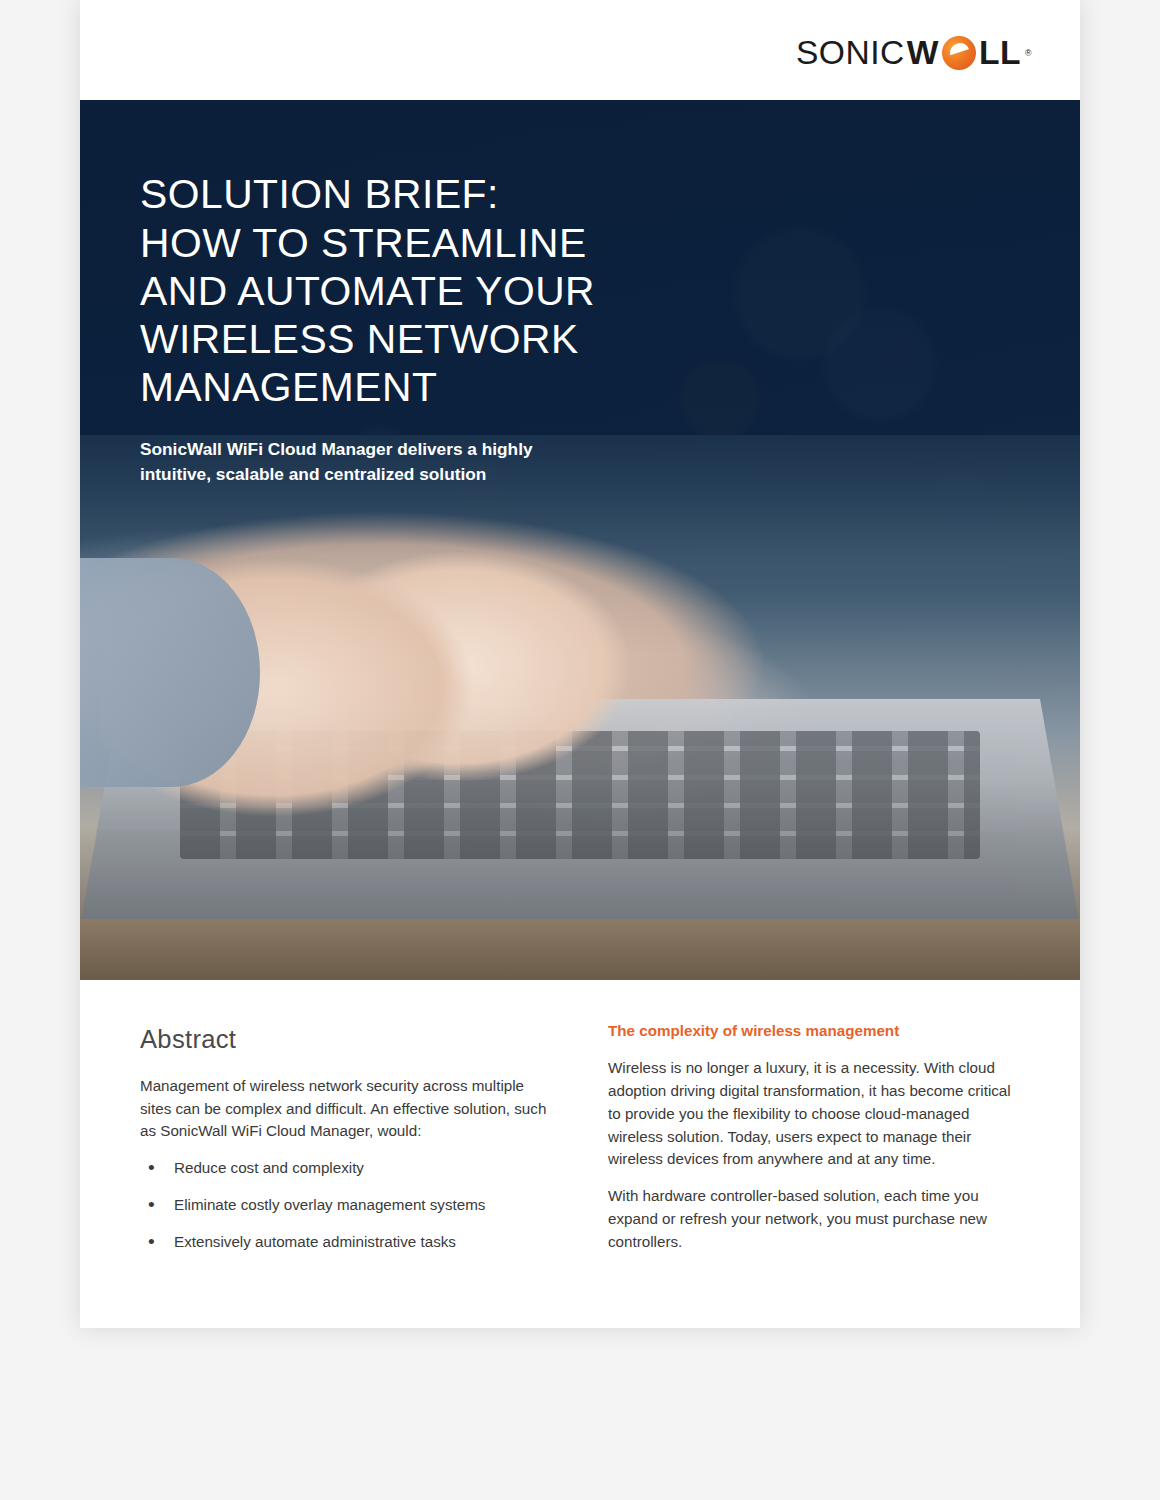SONIC W LL®
Solution Brief:
How to Streamline and Automate Your Wireless Network Management
SonicWall WiFi Cloud Manager delivers a highly intuitive, scalable and centralized solution
Abstract
Management of wireless network security across multiple sites can be complex and difficult. An effective solution, such as SonicWall WiFi Cloud Manager, would:
Reduce cost and complexity
Eliminate costly overlay management systems
Extensively automate administrative tasks
The complexity of wireless management
Wireless is no longer a luxury, it is a necessity. With cloud adoption driving digital transformation, it has become critical to provide you the flexibility to choose cloud-managed wireless solution. Today, users expect to manage their wireless devices from anywhere and at any time.
With hardware controller-based solution, each time you expand or refresh your network, you must purchase new controllers.